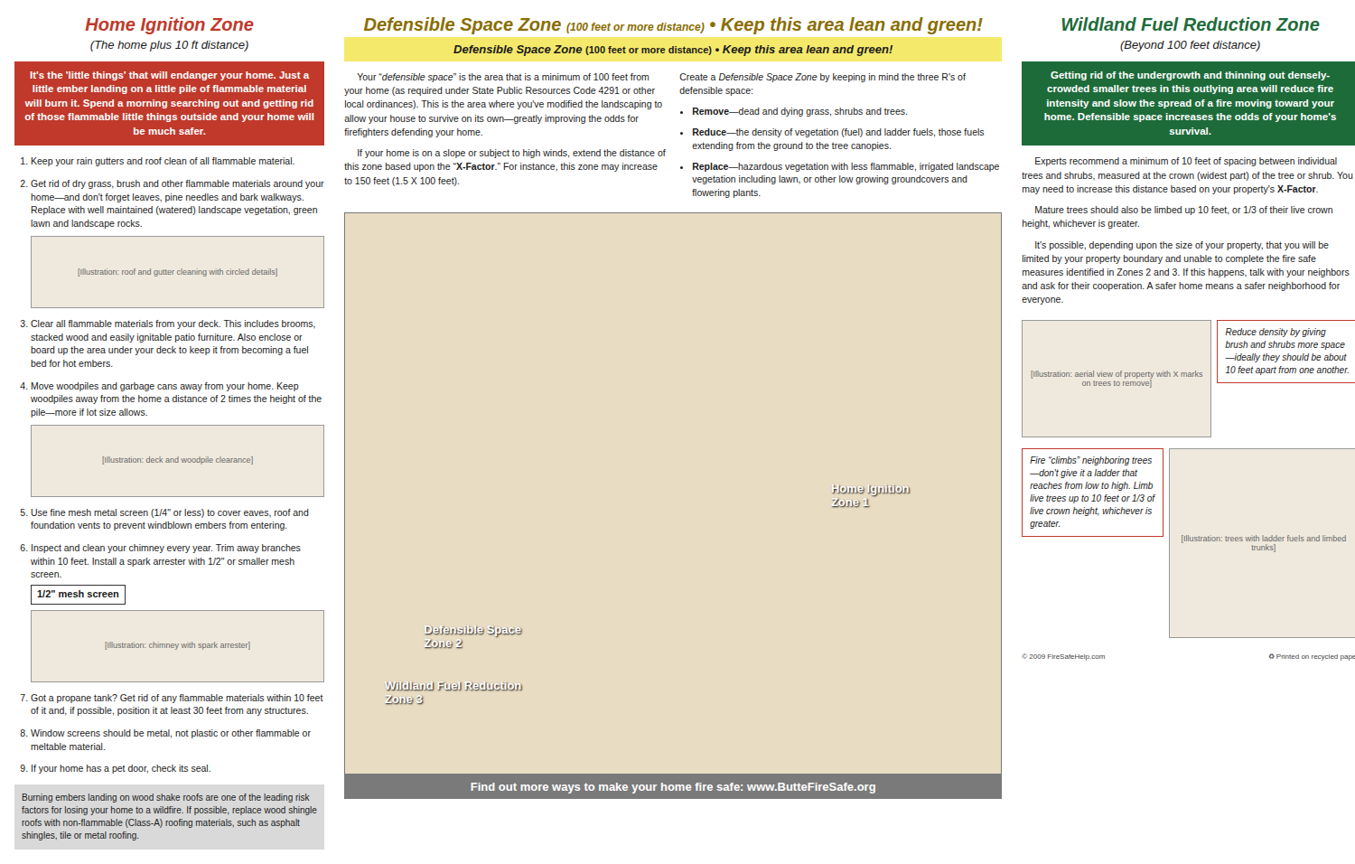Home Ignition Zone
(The home plus 10 ft distance)
It's the 'little things' that will endanger your home. Just a little ember landing on a little pile of flammable material will burn it. Spend a morning searching out and getting rid of those flammable little things outside and your home will be much safer.
Keep your rain gutters and roof clean of all flammable material.
Get rid of dry grass, brush and other flammable materials around your home—and don't forget leaves, pine needles and bark walkways. Replace with well maintained (watered) landscape vegetation, green lawn and landscape rocks.
[Illustration: roof and gutter cleaning with circled details]
Clear all flammable materials from your deck. This includes brooms, stacked wood and easily ignitable patio furniture. Also enclose or board up the area under your deck to keep it from becoming a fuel bed for hot embers.
Move woodpiles and garbage cans away from your home. Keep woodpiles away from the home a distance of 2 times the height of the pile—more if lot size allows.
[Illustration: deck and woodpile clearance]
Use fine mesh metal screen (1/4" or less) to cover eaves, roof and foundation vents to prevent windblown embers from entering.
Inspect and clean your chimney every year. Trim away branches within 10 feet. Install a spark arrester with 1/2" or smaller mesh screen.
1/2" mesh screen
[Illustration: chimney with spark arrester]
Got a propane tank? Get rid of any flammable materials within 10 feet of it and, if possible, position it at least 30 feet from any structures.
Window screens should be metal, not plastic or other flammable or meltable material.
If your home has a pet door, check its seal.
Burning embers landing on wood shake roofs are one of the leading risk factors for losing your home to a wildfire. If possible, replace wood shingle roofs with non-flammable (Class-A) roofing materials, such as asphalt shingles, tile or metal roofing.
Defensible Space Zone (100 feet or more distance) • Keep this area lean and green!
Defensible Space Zone (100 feet or more distance) • Keep this area lean and green!
Your “defensible space” is the area that is a minimum of 100 feet from your home (as required under State Public Resources Code 4291 or other local ordinances). This is the area where you've modified the landscaping to allow your house to survive on its own—greatly improving the odds for firefighters defending your home.
If your home is on a slope or subject to high winds, extend the distance of this zone based upon the “X-Factor.” For instance, this zone may increase to 150 feet (1.5 X 100 feet).
Create a Defensible Space Zone by keeping in mind the three R's of defensible space:
Remove—dead and dying grass, shrubs and trees.
Reduce—the density of vegetation (fuel) and ladder fuels, those fuels extending from the ground to the tree canopies.
Replace—hazardous vegetation with less flammable, irrigated landscape vegetation including lawn, or other low growing groundcovers and flowering plants.
Home Ignition
Zone 1 Defensible Space
Zone 2 Wildland Fuel Reduction
Zone 3
Find out more ways to make your home fire safe: www.ButteFireSafe.org
Wildland Fuel Reduction Zone
(Beyond 100 feet distance)
Getting rid of the undergrowth and thinning out densely-crowded smaller trees in this outlying area will reduce fire intensity and slow the spread of a fire moving toward your home. Defensible space increases the odds of your home's survival.
Experts recommend a minimum of 10 feet of spacing between individual trees and shrubs, measured at the crown (widest part) of the tree or shrub. You may need to increase this distance based on your property's X-Factor.
Mature trees should also be limbed up 10 feet, or 1/3 of their live crown height, whichever is greater.
It's possible, depending upon the size of your property, that you will be limited by your property boundary and unable to complete the fire safe measures identified in Zones 2 and 3. If this happens, talk with your neighbors and ask for their cooperation. A safer home means a safer neighborhood for everyone.
[Illustration: aerial view of property with X marks on trees to remove]
Reduce density by giving brush and shrubs more space—ideally they should be about 10 feet apart from one another.
Fire “climbs” neighboring trees—don't give it a ladder that reaches from low to high. Limb live trees up to 10 feet or 1/3 of live crown height, whichever is greater.
[Illustration: trees with ladder fuels and limbed trunks]
© 2009 FireSafeHelp.com ♻ Printed on recycled paper